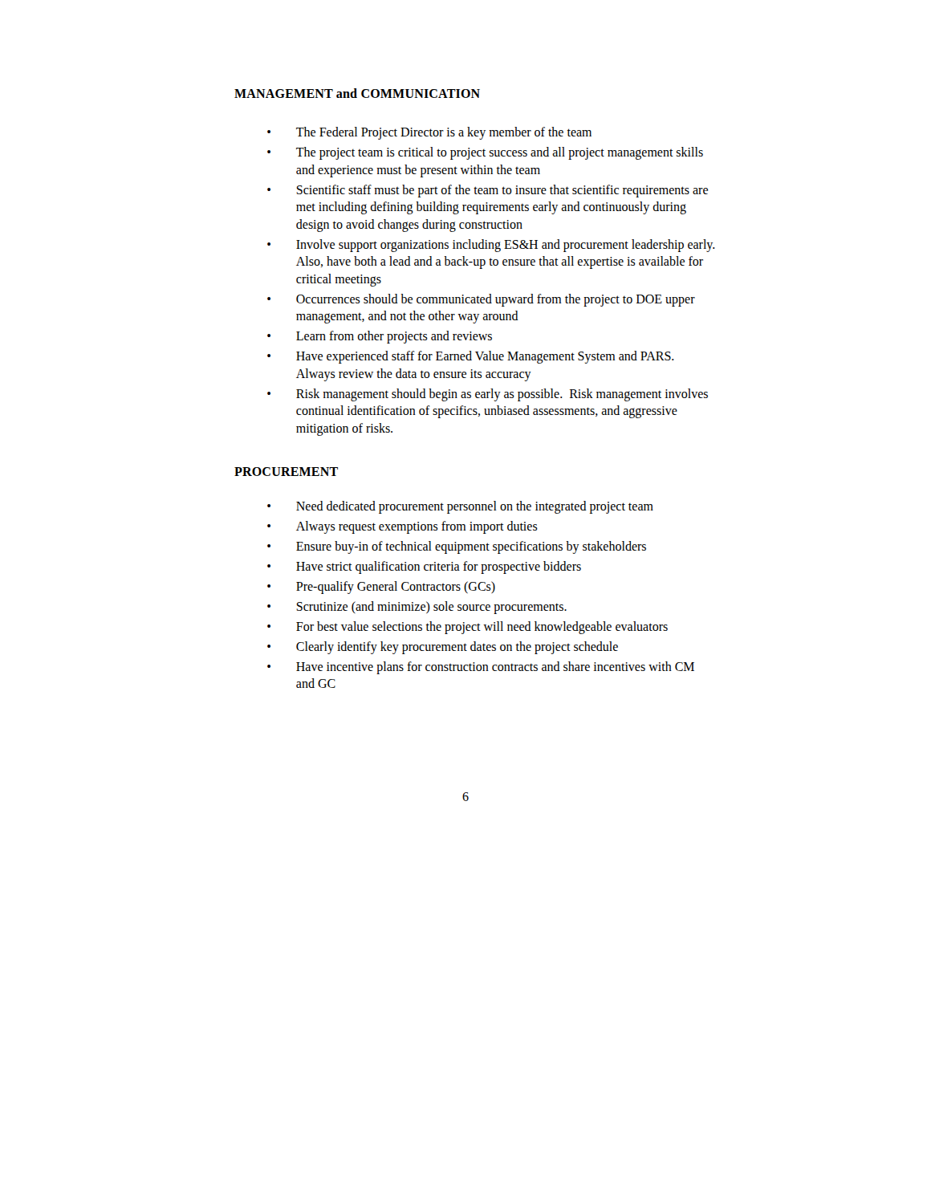MANAGEMENT and COMMUNICATION
The Federal Project Director is a key member of the team
The project team is critical to project success and all project management skills and experience must be present within the team
Scientific staff must be part of the team to insure that scientific requirements are met including defining building requirements early and continuously during design to avoid changes during construction
Involve support organizations including ES&H and procurement leadership early. Also, have both a lead and a back-up to ensure that all expertise is available for critical meetings
Occurrences should be communicated upward from the project to DOE upper management, and not the other way around
Learn from other projects and reviews
Have experienced staff for Earned Value Management System and PARS. Always review the data to ensure its accuracy
Risk management should begin as early as possible. Risk management involves continual identification of specifics, unbiased assessments, and aggressive mitigation of risks.
PROCUREMENT
Need dedicated procurement personnel on the integrated project team
Always request exemptions from import duties
Ensure buy-in of technical equipment specifications by stakeholders
Have strict qualification criteria for prospective bidders
Pre-qualify General Contractors (GCs)
Scrutinize (and minimize) sole source procurements.
For best value selections the project will need knowledgeable evaluators
Clearly identify key procurement dates on the project schedule
Have incentive plans for construction contracts and share incentives with CM and GC
6